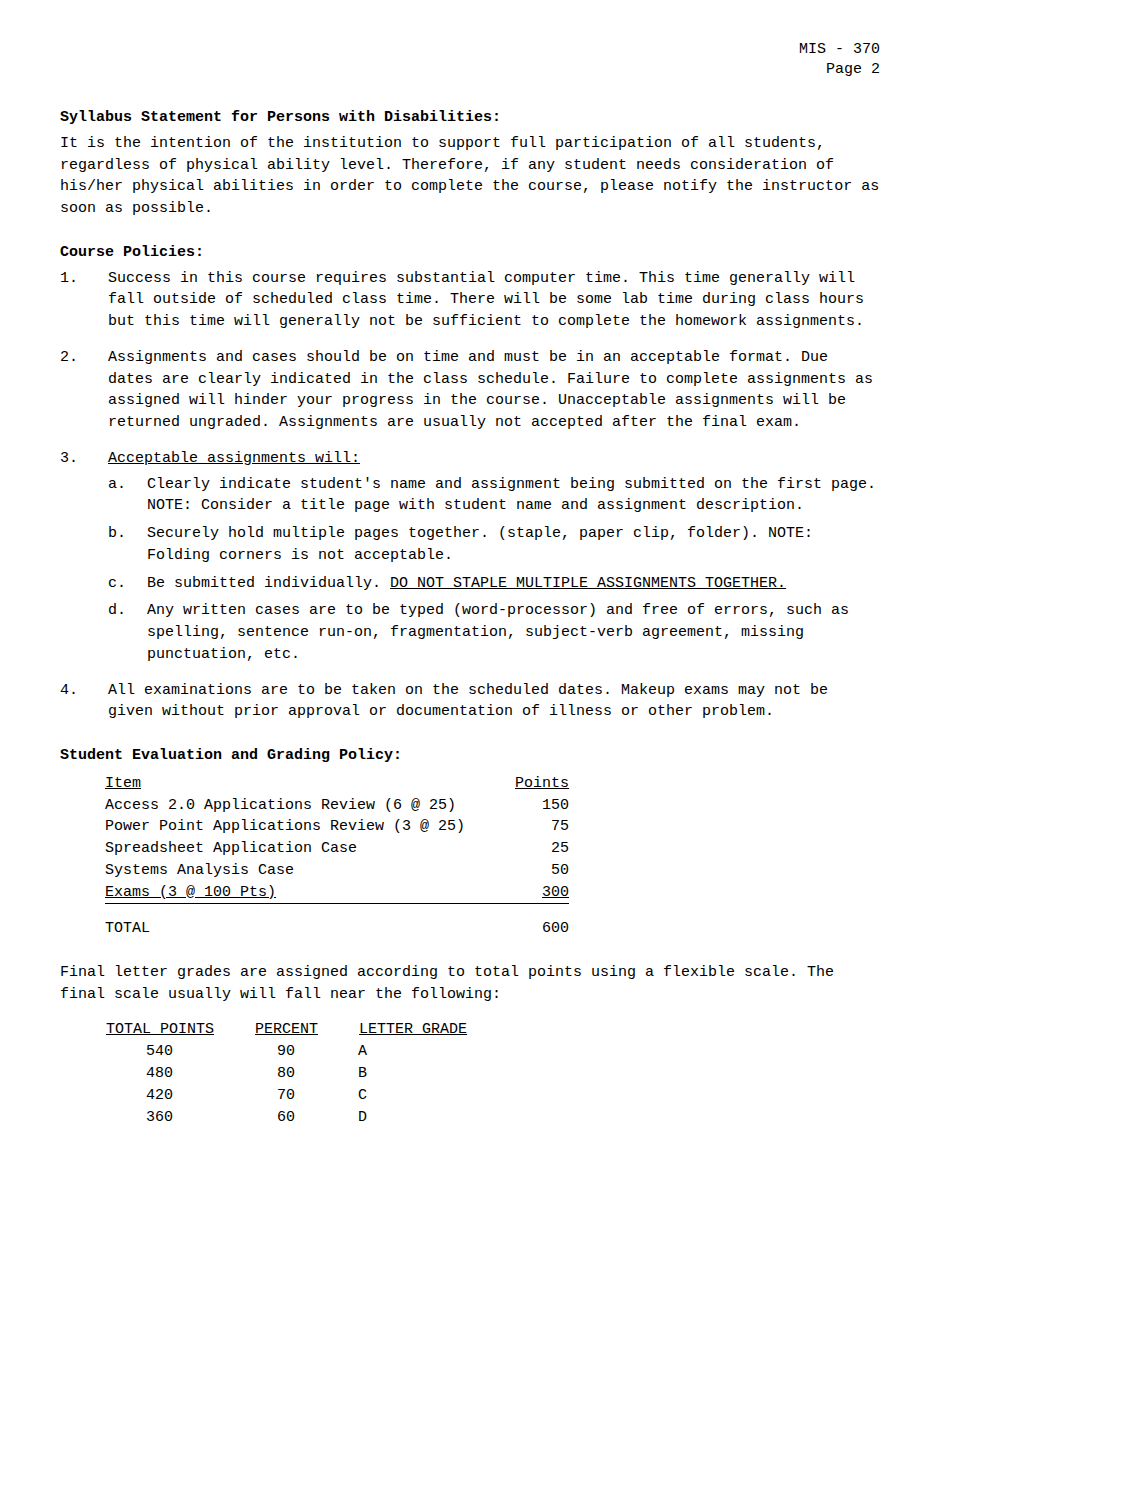MIS - 370
Page 2
Syllabus Statement for Persons with Disabilities:
It is the intention of the institution to support full participation of all students, regardless of physical ability level. Therefore, if any student needs consideration of his/her physical abilities in order to complete the course, please notify the instructor as soon as possible.
Course Policies:
Success in this course requires substantial computer time. This time generally will fall outside of scheduled class time. There will be some lab time during class hours but this time will generally not be sufficient to complete the homework assignments.
Assignments and cases should be on time and must be in an acceptable format. Due dates are clearly indicated in the class schedule. Failure to complete assignments as assigned will hinder your progress in the course. Unacceptable assignments will be returned ungraded. Assignments are usually not accepted after the final exam.
Acceptable assignments will:
Clearly indicate student's name and assignment being submitted on the first page. NOTE: Consider a title page with student name and assignment description.
Securely hold multiple pages together. (staple, paper clip, folder). NOTE: Folding corners is not acceptable.
Be submitted individually. DO NOT STAPLE MULTIPLE ASSIGNMENTS TOGETHER.
Any written cases are to be typed (word-processor) and free of errors, such as spelling, sentence run-on, fragmentation, subject-verb agreement, missing punctuation, etc.
All examinations are to be taken on the scheduled dates. Makeup exams may not be given without prior approval or documentation of illness or other problem.
Student Evaluation and Grading Policy:
| Item | Points |
| Access 2.0 Applications Review (6 @ 25) | 150 |
| Power Point Applications Review (3 @ 25) | 75 |
| Spreadsheet Application Case | 25 |
| Systems Analysis Case | 50 |
| Exams (3 @ 100 Pts) | 300 |
| TOTAL | 600 |
Final letter grades are assigned according to total points using a flexible scale. The final scale usually will fall near the following:
| TOTAL POINTS | PERCENT | LETTER GRADE |
| --- | --- | --- |
| 540 | 90 | A |
| 480 | 80 | B |
| 420 | 70 | C |
| 360 | 60 | D |